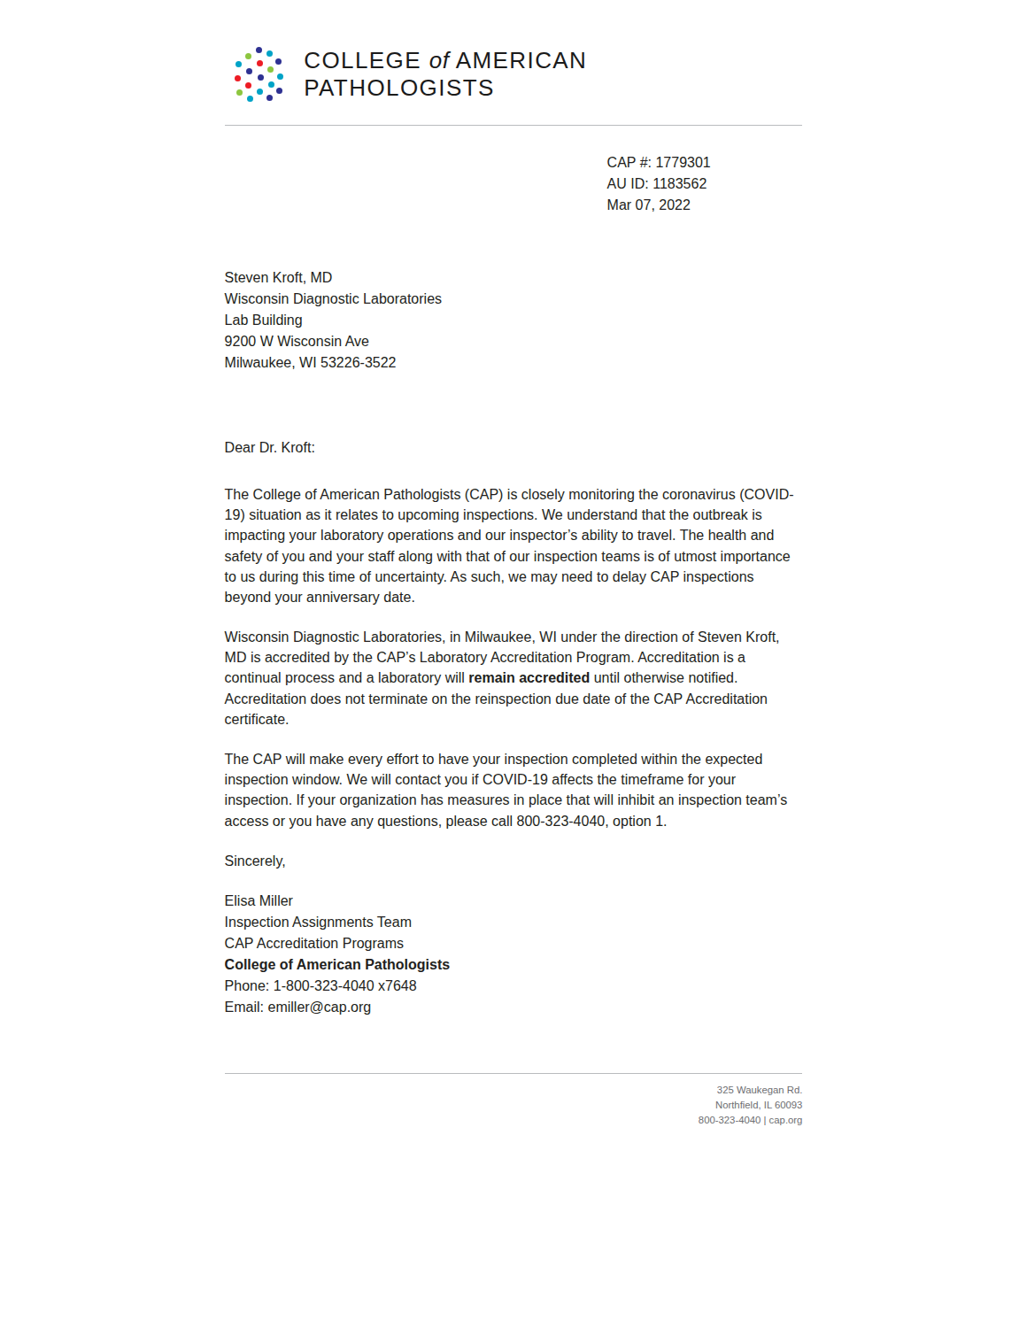COLLEGE of AMERICAN
PATHOLOGISTS
CAP #: 1779301
AU ID: 1183562
Mar 07, 2022
Steven Kroft, MD
Wisconsin Diagnostic Laboratories
Lab Building
9200 W Wisconsin Ave
Milwaukee, WI 53226-3522
Dear Dr. Kroft:
The College of American Pathologists (CAP) is closely monitoring the coronavirus (COVID-19) situation as it relates to upcoming inspections. We understand that the outbreak is impacting your laboratory operations and our inspector’s ability to travel. The health and safety of you and your staff along with that of our inspection teams is of utmost importance to us during this time of uncertainty. As such, we may need to delay CAP inspections beyond your anniversary date.
Wisconsin Diagnostic Laboratories, in Milwaukee, WI under the direction of Steven Kroft, MD is accredited by the CAP’s Laboratory Accreditation Program. Accreditation is a continual process and a laboratory will remain accredited until otherwise notified. Accreditation does not terminate on the reinspection due date of the CAP Accreditation certificate.
The CAP will make every effort to have your inspection completed within the expected inspection window. We will contact you if COVID-19 affects the timeframe for your inspection. If your organization has measures in place that will inhibit an inspection team’s access or you have any questions, please call 800-323-4040, option 1.
Sincerely,
Elisa Miller
Inspection Assignments Team
CAP Accreditation Programs
College of American Pathologists
Phone: 1-800-323-4040 x7648
Email: emiller@cap.org
325 Waukegan Rd.
Northfield, IL 60093
800-323-4040 | cap.org